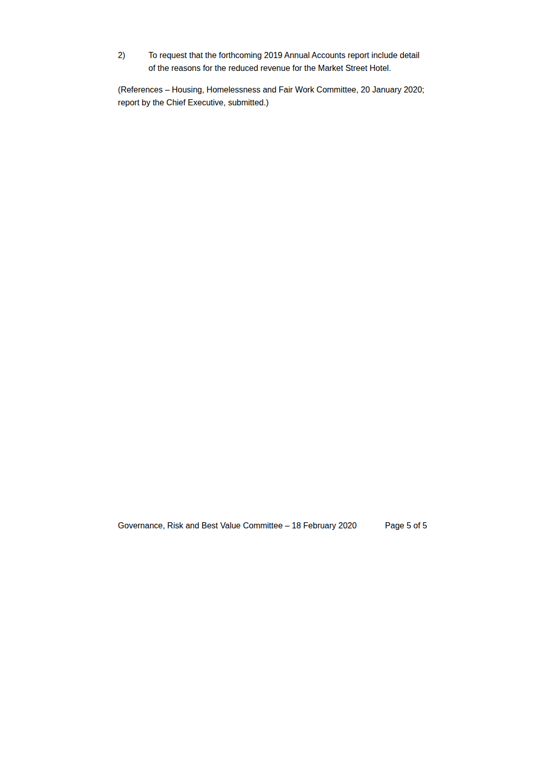2)
To request that the forthcoming 2019 Annual Accounts report include detail of the reasons for the reduced revenue for the Market Street Hotel.
(References – Housing, Homelessness and Fair Work Committee, 20 January 2020; report by the Chief Executive, submitted.)
Governance, Risk and Best Value Committee – 18 February 2020
Page 5 of 5